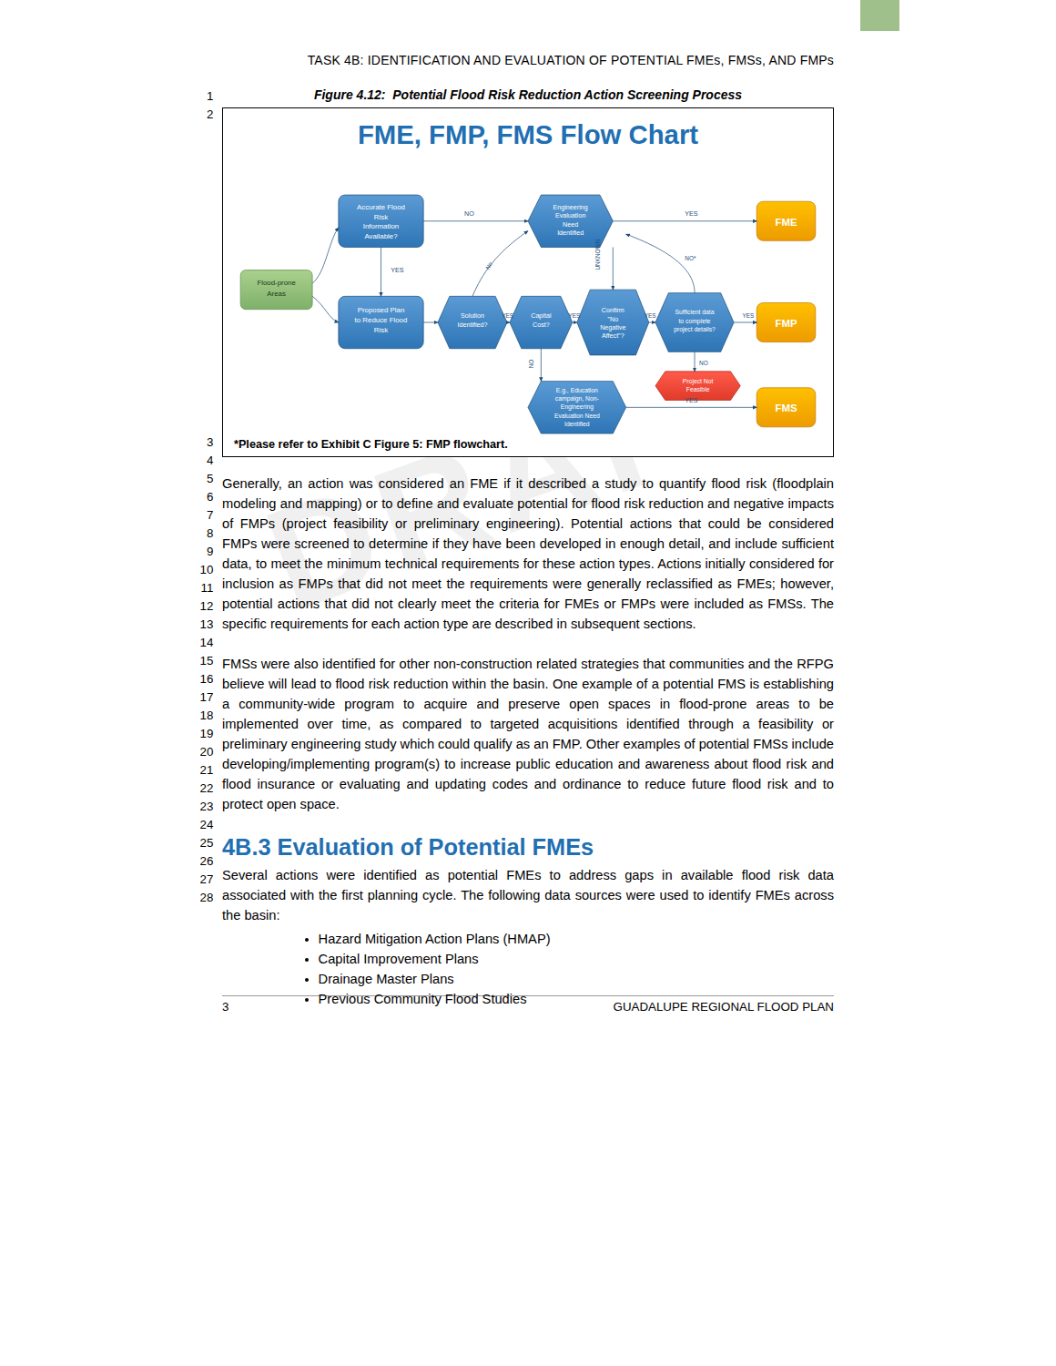DRAFT
TASK 4B: IDENTIFICATION AND EVALUATION OF POTENTIAL FMEs, FMSs, AND FMPs
1
2
3
4
5
6
7
8
9
10
11
12
13
14
15
16
17
18
19
20
21
22
23
24
25
26
27
28
Figure 4.12: Potential Flood Risk Reduction Action Screening Process
FME, FMP, FMS Flow Chart
Flood-prone Areas Accurate Flood Risk Information Available? Proposed Plan to Reduce Flood Risk Engineering Evaluation Need Identified Solution Identified? Capital Cost? Confirm "No Negative Affect"? Sufficient data to complete project details? Project Not Feasible E.g., Education campaign, Non- Engineering Evaluation Need Identified FME FMP FMS NO YES YES YES YES YES UNKNOWN YES NO* NO No NO YES
*Please refer to Exhibit C Figure 5: FMP flowchart.
Generally, an action was considered an FME if it described a study to quantify flood risk (floodplain modeling and mapping) or to define and evaluate potential for flood risk reduction and negative impacts of FMPs (project feasibility or preliminary engineering). Potential actions that could be considered FMPs were screened to determine if they have been developed in enough detail, and include sufficient data, to meet the minimum technical requirements for these action types. Actions initially considered for inclusion as FMPs that did not meet the requirements were generally reclassified as FMEs; however, potential actions that did not clearly meet the criteria for FMEs or FMPs were included as FMSs. The specific requirements for each action type are described in subsequent sections.
FMSs were also identified for other non-construction related strategies that communities and the RFPG believe will lead to flood risk reduction within the basin. One example of a potential FMS is establishing a community-wide program to acquire and preserve open spaces in flood-prone areas to be implemented over time, as compared to targeted acquisitions identified through a feasibility or preliminary engineering study which could qualify as an FMP. Other examples of potential FMSs include developing/implementing program(s) to increase public education and awareness about flood risk and flood insurance or evaluating and updating codes and ordinance to reduce future flood risk and to protect open space.
4B.3 Evaluation of Potential FMEs
Several actions were identified as potential FMEs to address gaps in available flood risk data associated with the first planning cycle. The following data sources were used to identify FMEs across the basin:
Hazard Mitigation Action Plans (HMAP)
Capital Improvement Plans
Drainage Master Plans
Previous Community Flood Studies
3 GUADALUPE REGIONAL FLOOD PLAN